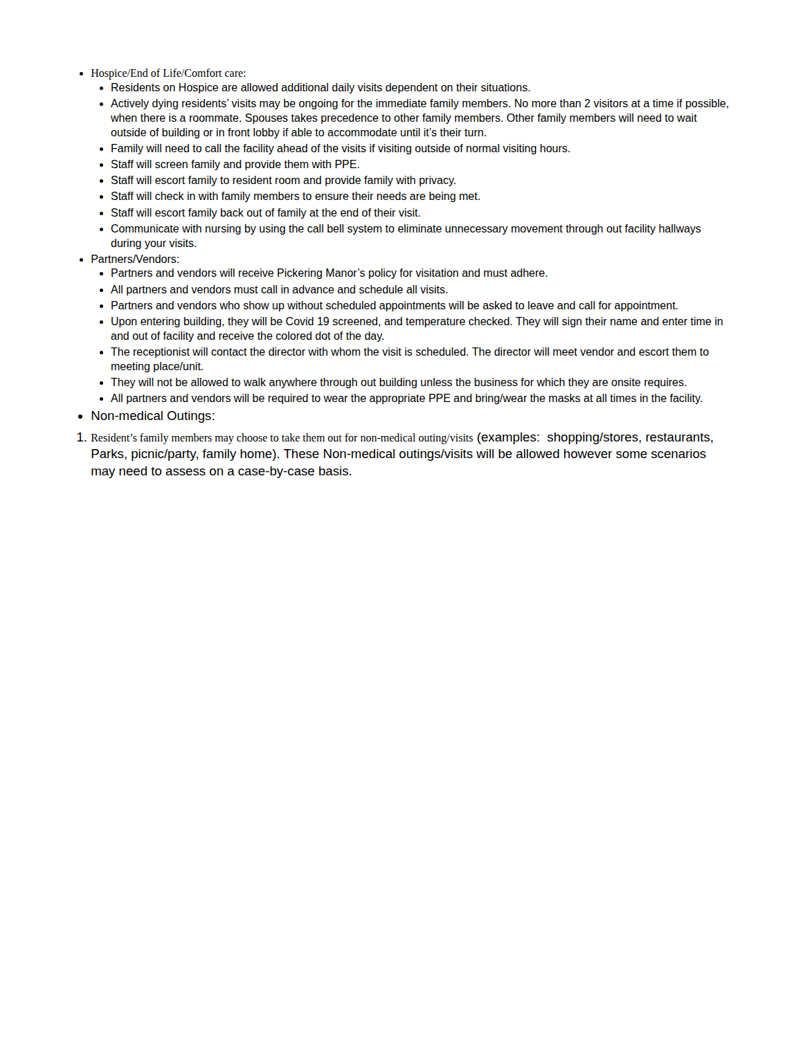Hospice/End of Life/Comfort care:
Residents on Hospice are allowed additional daily visits dependent on their situations.
Actively dying residents’ visits may be ongoing for the immediate family members. No more than 2 visitors at a time if possible, when there is a roommate. Spouses takes precedence to other family members. Other family members will need to wait outside of building or in front lobby if able to accommodate until it’s their turn.
Family will need to call the facility ahead of the visits if visiting outside of normal visiting hours.
Staff will screen family and provide them with PPE.
Staff will escort family to resident room and provide family with privacy.
Staff will check in with family members to ensure their needs are being met.
Staff will escort family back out of family at the end of their visit.
Communicate with nursing by using the call bell system to eliminate unnecessary movement through out facility hallways during your visits.
Partners/Vendors:
Partners and vendors will receive Pickering Manor’s policy for visitation and must adhere.
All partners and vendors must call in advance and schedule all visits.
Partners and vendors who show up without scheduled appointments will be asked to leave and call for appointment.
Upon entering building, they will be Covid 19 screened, and temperature checked. They will sign their name and enter time in and out of facility and receive the colored dot of the day.
The receptionist will contact the director with whom the visit is scheduled. The director will meet vendor and escort them to meeting place/unit.
They will not be allowed to walk anywhere through out building unless the business for which they are onsite requires.
All partners and vendors will be required to wear the appropriate PPE and bring/wear the masks at all times in the facility.
Non-medical Outings:
Resident’s family members may choose to take them out for non-medical outing/visits (examples: shopping/stores, restaurants, Parks, picnic/party, family home). These Non-medical outings/visits will be allowed however some scenarios may need to assess on a case-by-case basis.